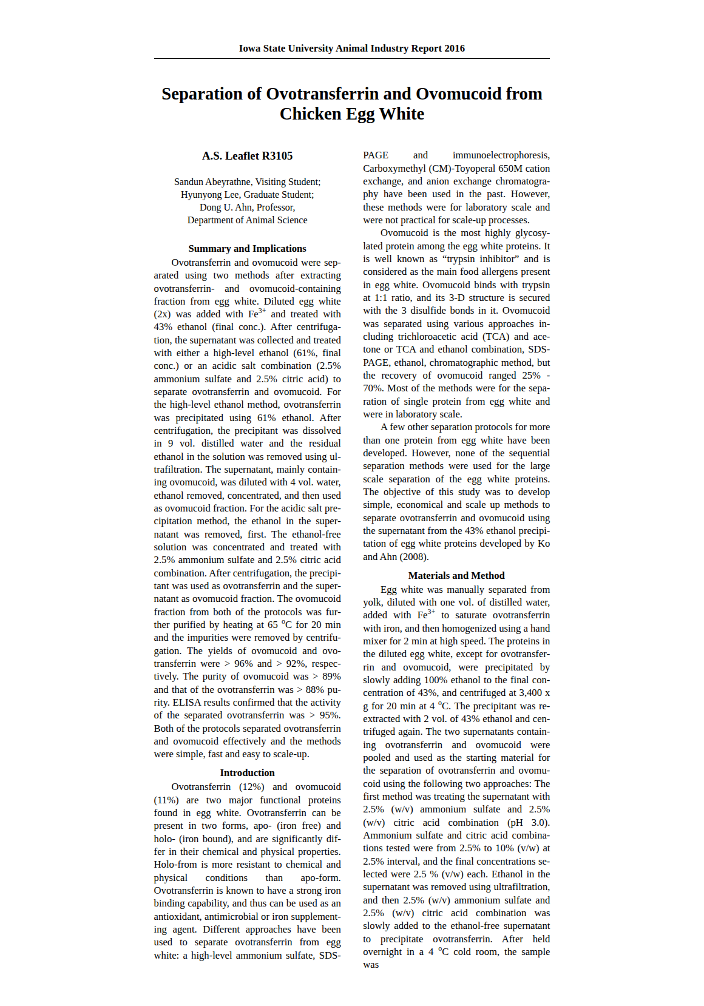Iowa State University Animal Industry Report 2016
Separation of Ovotransferrin and Ovomucoid from
Chicken Egg White
A.S. Leaflet R3105
Sandun Abeyrathne, Visiting Student;
Hyunyong Lee, Graduate Student;
Dong U. Ahn, Professor,
Department of Animal Science
Summary and Implications
Ovotransferrin and ovomucoid were separated using two methods after extracting ovotransferrin- and ovomucoid-containing fraction from egg white. Diluted egg white (2x) was added with Fe3+ and treated with 43% ethanol (final conc.). After centrifugation, the supernatant was collected and treated with either a high-level ethanol (61%, final conc.) or an acidic salt combination (2.5% ammonium sulfate and 2.5% citric acid) to separate ovotransferrin and ovomucoid. For the high-level ethanol method, ovotransferrin was precipitated using 61% ethanol. After centrifugation, the precipitant was dissolved in 9 vol. distilled water and the residual ethanol in the solution was removed using ultrafiltration. The supernatant, mainly containing ovomucoid, was diluted with 4 vol. water, ethanol removed, concentrated, and then used as ovomucoid fraction. For the acidic salt precipitation method, the ethanol in the supernatant was removed, first. The ethanol-free solution was concentrated and treated with 2.5% ammonium sulfate and 2.5% citric acid combination. After centrifugation, the precipitant was used as ovotransferrin and the supernatant as ovomucoid fraction. The ovomucoid fraction from both of the protocols was further purified by heating at 65 oC for 20 min and the impurities were removed by centrifugation. The yields of ovomucoid and ovotransferrin were > 96% and > 92%, respectively. The purity of ovomucoid was > 89% and that of the ovotransferrin was > 88% purity. ELISA results confirmed that the activity of the separated ovotransferrin was > 95%. Both of the protocols separated ovotransferrin and ovomucoid effectively and the methods were simple, fast and easy to scale-up.
Introduction
Ovotransferrin (12%) and ovomucoid (11%) are two major functional proteins found in egg white. Ovotransferrin can be present in two forms, apo- (iron free) and holo- (iron bound), and are significantly differ in their chemical and physical properties. Holo-from is more resistant to chemical and physical conditions than apo-form. Ovotransferrin is known to have a strong iron binding capability, and thus can be used as an antioxidant, antimicrobial or iron supplementing agent. Different approaches have been used to separate ovotransferrin from egg white: a high-level ammonium sulfate, SDS-PAGE and immunoelectrophoresis, Carboxymethyl (CM)-Toyoperal 650M cation exchange, and anion exchange chromatography have been used in the past. However, these methods were for laboratory scale and were not practical for scale-up processes.
Ovomucoid is the most highly glycosylated protein among the egg white proteins. It is well known as “trypsin inhibitor” and is considered as the main food allergens present in egg white. Ovomucoid binds with trypsin at 1:1 ratio, and its 3-D structure is secured with the 3 disulfide bonds in it. Ovomucoid was separated using various approaches including trichloroacetic acid (TCA) and acetone or TCA and ethanol combination, SDS-PAGE, ethanol, chromatographic method, but the recovery of ovomucoid ranged 25% - 70%. Most of the methods were for the separation of single protein from egg white and were in laboratory scale.
A few other separation protocols for more than one protein from egg white have been developed. However, none of the sequential separation methods were used for the large scale separation of the egg white proteins. The objective of this study was to develop simple, economical and scale up methods to separate ovotransferrin and ovomucoid using the supernatant from the 43% ethanol precipitation of egg white proteins developed by Ko and Ahn (2008).
Materials and Method
Egg white was manually separated from yolk, diluted with one vol. of distilled water, added with Fe3+ to saturate ovotransferrin with iron, and then homogenized using a hand mixer for 2 min at high speed. The proteins in the diluted egg white, except for ovotransferrin and ovomucoid, were precipitated by slowly adding 100% ethanol to the final concentration of 43%, and centrifuged at 3,400 x g for 20 min at 4 oC. The precipitant was re-extracted with 2 vol. of 43% ethanol and centrifuged again. The two supernatants containing ovotransferrin and ovomucoid were pooled and used as the starting material for the separation of ovotransferrin and ovomucoid using the following two approaches: The first method was treating the supernatant with 2.5% (w/v) ammonium sulfate and 2.5% (w/v) citric acid combination (pH 3.0). Ammonium sulfate and citric acid combinations tested were from 2.5% to 10% (v/w) at 2.5% interval, and the final concentrations selected were 2.5 % (v/w) each. Ethanol in the supernatant was removed using ultrafiltration, and then 2.5% (w/v) ammonium sulfate and 2.5% (w/v) citric acid combination was slowly added to the ethanol-free supernatant to precipitate ovotransferrin. After held overnight in a 4 oC cold room, the sample was